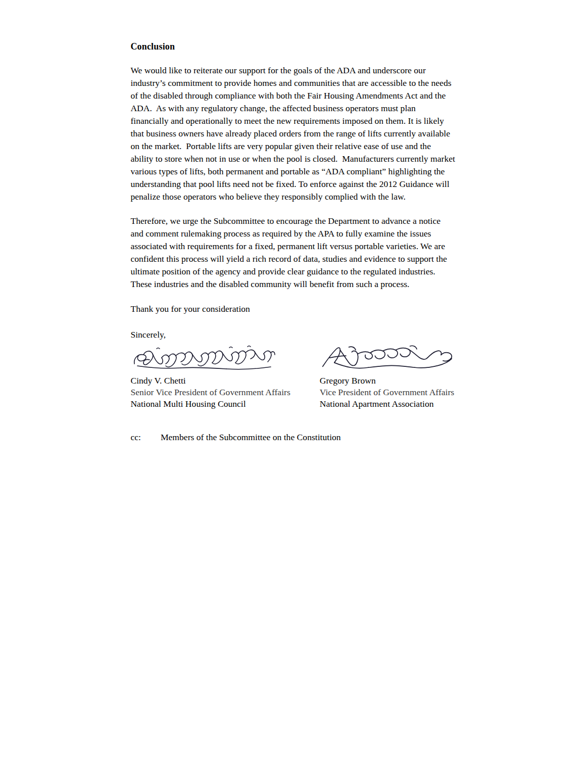Conclusion
We would like to reiterate our support for the goals of the ADA and underscore our industry’s commitment to provide homes and communities that are accessible to the needs of the disabled through compliance with both the Fair Housing Amendments Act and the ADA. As with any regulatory change, the affected business operators must plan financially and operationally to meet the new requirements imposed on them. It is likely that business owners have already placed orders from the range of lifts currently available on the market. Portable lifts are very popular given their relative ease of use and the ability to store when not in use or when the pool is closed. Manufacturers currently market various types of lifts, both permanent and portable as “ADA compliant” highlighting the understanding that pool lifts need not be fixed. To enforce against the 2012 Guidance will penalize those operators who believe they responsibly complied with the law.
Therefore, we urge the Subcommittee to encourage the Department to advance a notice and comment rulemaking process as required by the APA to fully examine the issues associated with requirements for a fixed, permanent lift versus portable varieties. We are confident this process will yield a rich record of data, studies and evidence to support the ultimate position of the agency and provide clear guidance to the regulated industries. These industries and the disabled community will benefit from such a process.
Thank you for your consideration
Sincerely,
Cindy V. Chetti
Senior Vice President of Government Affairs
National Multi Housing Council
Gregory Brown
Vice President of Government Affairs
National Apartment Association
cc: Members of the Subcommittee on the Constitution